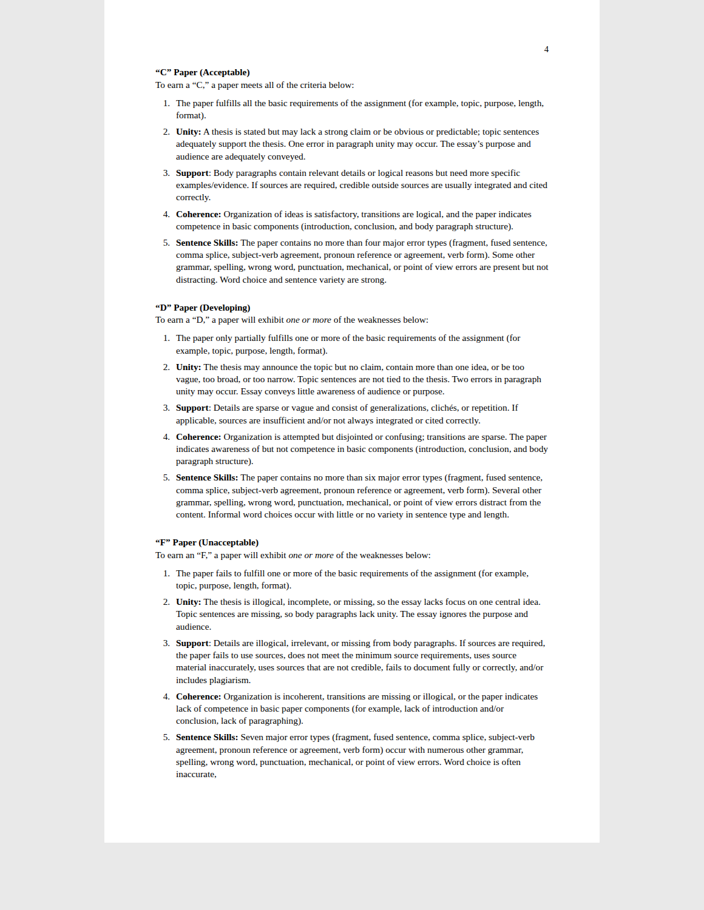4
“C” Paper (Acceptable)
To earn a “C,” a paper meets all of the criteria below:
The paper fulfills all the basic requirements of the assignment (for example, topic, purpose, length, format).
Unity: A thesis is stated but may lack a strong claim or be obvious or predictable; topic sentences adequately support the thesis. One error in paragraph unity may occur. The essay’s purpose and audience are adequately conveyed.
Support: Body paragraphs contain relevant details or logical reasons but need more specific examples/evidence. If sources are required, credible outside sources are usually integrated and cited correctly.
Coherence: Organization of ideas is satisfactory, transitions are logical, and the paper indicates competence in basic components (introduction, conclusion, and body paragraph structure).
Sentence Skills: The paper contains no more than four major error types (fragment, fused sentence, comma splice, subject-verb agreement, pronoun reference or agreement, verb form). Some other grammar, spelling, wrong word, punctuation, mechanical, or point of view errors are present but not distracting. Word choice and sentence variety are strong.
“D” Paper (Developing)
To earn a “D,” a paper will exhibit one or more of the weaknesses below:
The paper only partially fulfills one or more of the basic requirements of the assignment (for example, topic, purpose, length, format).
Unity: The thesis may announce the topic but no claim, contain more than one idea, or be too vague, too broad, or too narrow. Topic sentences are not tied to the thesis. Two errors in paragraph unity may occur. Essay conveys little awareness of audience or purpose.
Support: Details are sparse or vague and consist of generalizations, clichés, or repetition. If applicable, sources are insufficient and/or not always integrated or cited correctly.
Coherence: Organization is attempted but disjointed or confusing; transitions are sparse. The paper indicates awareness of but not competence in basic components (introduction, conclusion, and body paragraph structure).
Sentence Skills: The paper contains no more than six major error types (fragment, fused sentence, comma splice, subject-verb agreement, pronoun reference or agreement, verb form). Several other grammar, spelling, wrong word, punctuation, mechanical, or point of view errors distract from the content. Informal word choices occur with little or no variety in sentence type and length.
“F” Paper (Unacceptable)
To earn an “F,” a paper will exhibit one or more of the weaknesses below:
The paper fails to fulfill one or more of the basic requirements of the assignment (for example, topic, purpose, length, format).
Unity: The thesis is illogical, incomplete, or missing, so the essay lacks focus on one central idea. Topic sentences are missing, so body paragraphs lack unity. The essay ignores the purpose and audience.
Support: Details are illogical, irrelevant, or missing from body paragraphs. If sources are required, the paper fails to use sources, does not meet the minimum source requirements, uses source material inaccurately, uses sources that are not credible, fails to document fully or correctly, and/or includes plagiarism.
Coherence: Organization is incoherent, transitions are missing or illogical, or the paper indicates lack of competence in basic paper components (for example, lack of introduction and/or conclusion, lack of paragraphing).
Sentence Skills: Seven major error types (fragment, fused sentence, comma splice, subject-verb agreement, pronoun reference or agreement, verb form) occur with numerous other grammar, spelling, wrong word, punctuation, mechanical, or point of view errors. Word choice is often inaccurate,